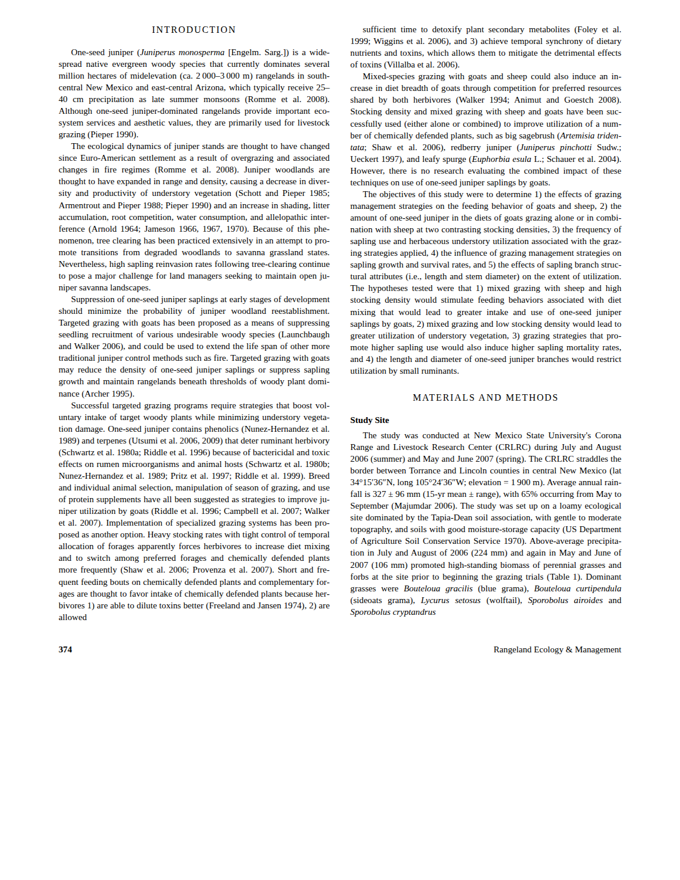INTRODUCTION
One-seed juniper (Juniperus monosperma [Engelm. Sarg.]) is a widespread native evergreen woody species that currently dominates several million hectares of midelevation (ca. 2 000–3 000 m) rangelands in south-central New Mexico and east-central Arizona, which typically receive 25–40 cm precipitation as late summer monsoons (Romme et al. 2008). Although one-seed juniper-dominated rangelands provide important ecosystem services and aesthetic values, they are primarily used for livestock grazing (Pieper 1990).
The ecological dynamics of juniper stands are thought to have changed since Euro-American settlement as a result of overgrazing and associated changes in fire regimes (Romme et al. 2008). Juniper woodlands are thought to have expanded in range and density, causing a decrease in diversity and productivity of understory vegetation (Schott and Pieper 1985; Armentrout and Pieper 1988; Pieper 1990) and an increase in shading, litter accumulation, root competition, water consumption, and allelopathic interference (Arnold 1964; Jameson 1966, 1967, 1970). Because of this phenomenon, tree clearing has been practiced extensively in an attempt to promote transitions from degraded woodlands to savanna grassland states. Nevertheless, high sapling reinvasion rates following tree-clearing continue to pose a major challenge for land managers seeking to maintain open juniper savanna landscapes.
Suppression of one-seed juniper saplings at early stages of development should minimize the probability of juniper woodland reestablishment. Targeted grazing with goats has been proposed as a means of suppressing seedling recruitment of various undesirable woody species (Launchbaugh and Walker 2006), and could be used to extend the life span of other more traditional juniper control methods such as fire. Targeted grazing with goats may reduce the density of one-seed juniper saplings or suppress sapling growth and maintain rangelands beneath thresholds of woody plant dominance (Archer 1995).
Successful targeted grazing programs require strategies that boost voluntary intake of target woody plants while minimizing understory vegetation damage. One-seed juniper contains phenolics (Nunez-Hernandez et al. 1989) and terpenes (Utsumi et al. 2006, 2009) that deter ruminant herbivory (Schwartz et al. 1980a; Riddle et al. 1996) because of bactericidal and toxic effects on rumen microorganisms and animal hosts (Schwartz et al. 1980b; Nunez-Hernandez et al. 1989; Pritz et al. 1997; Riddle et al. 1999). Breed and individual animal selection, manipulation of season of grazing, and use of protein supplements have all been suggested as strategies to improve juniper utilization by goats (Riddle et al. 1996; Campbell et al. 2007; Walker et al. 2007). Implementation of specialized grazing systems has been proposed as another option. Heavy stocking rates with tight control of temporal allocation of forages apparently forces herbivores to increase diet mixing and to switch among preferred forages and chemically defended plants more frequently (Shaw et al. 2006; Provenza et al. 2007). Short and frequent feeding bouts on chemically defended plants and complementary forages are thought to favor intake of chemically defended plants because herbivores 1) are able to dilute toxins better (Freeland and Jansen 1974), 2) are allowed
sufficient time to detoxify plant secondary metabolites (Foley et al. 1999; Wiggins et al. 2006), and 3) achieve temporal synchrony of dietary nutrients and toxins, which allows them to mitigate the detrimental effects of toxins (Villalba et al. 2006).
Mixed-species grazing with goats and sheep could also induce an increase in diet breadth of goats through competition for preferred resources shared by both herbivores (Walker 1994; Animut and Goestch 2008). Stocking density and mixed grazing with sheep and goats have been successfully used (either alone or combined) to improve utilization of a number of chemically defended plants, such as big sagebrush (Artemisia tridentata; Shaw et al. 2006), redberry juniper (Juniperus pinchotti Sudw.; Ueckert 1997), and leafy spurge (Euphorbia esula L.; Schauer et al. 2004). However, there is no research evaluating the combined impact of these techniques on use of one-seed juniper saplings by goats.
The objectives of this study were to determine 1) the effects of grazing management strategies on the feeding behavior of goats and sheep, 2) the amount of one-seed juniper in the diets of goats grazing alone or in combination with sheep at two contrasting stocking densities, 3) the frequency of sapling use and herbaceous understory utilization associated with the grazing strategies applied, 4) the influence of grazing management strategies on sapling growth and survival rates, and 5) the effects of sapling branch structural attributes (i.e., length and stem diameter) on the extent of utilization. The hypotheses tested were that 1) mixed grazing with sheep and high stocking density would stimulate feeding behaviors associated with diet mixing that would lead to greater intake and use of one-seed juniper saplings by goats, 2) mixed grazing and low stocking density would lead to greater utilization of understory vegetation, 3) grazing strategies that promote higher sapling use would also induce higher sapling mortality rates, and 4) the length and diameter of one-seed juniper branches would restrict utilization by small ruminants.
MATERIALS AND METHODS
Study Site
The study was conducted at New Mexico State University's Corona Range and Livestock Research Center (CRLRC) during July and August 2006 (summer) and May and June 2007 (spring). The CRLRC straddles the border between Torrance and Lincoln counties in central New Mexico (lat 34°15′36″N, long 105°24′36″W; elevation = 1 900 m). Average annual rainfall is 327 ± 96 mm (15-yr mean ± range), with 65% occurring from May to September (Majumdar 2006). The study was set up on a loamy ecological site dominated by the Tapia-Dean soil association, with gentle to moderate topography, and soils with good moisture-storage capacity (US Department of Agriculture Soil Conservation Service 1970). Above-average precipitation in July and August of 2006 (224 mm) and again in May and June of 2007 (106 mm) promoted high-standing biomass of perennial grasses and forbs at the site prior to beginning the grazing trials (Table 1). Dominant grasses were Bouteloua gracilis (blue grama), Bouteloua curtipendula (sideoats grama), Lycurus setosus (wolftail), Sporobolus airoides and Sporobolus cryptandrus
374 Rangeland Ecology & Management